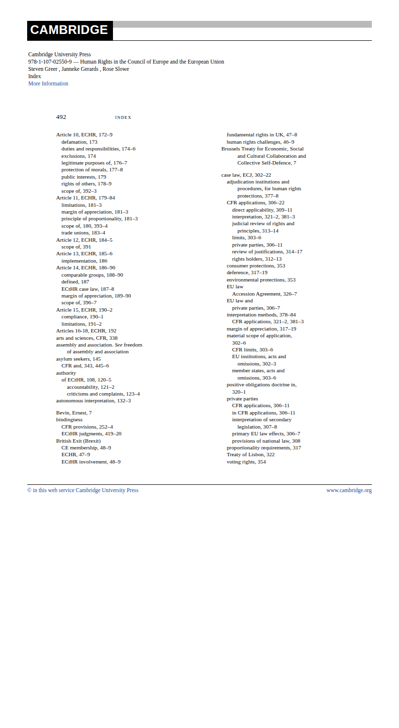CAMBRIDGE
Cambridge University Press
978-1-107-02550-9 — Human Rights in the Council of Europe and the European Union
Steven Greer , Janneke Gerards , Rose Slowe
Index
More Information
492 index
Article 10, ECHR, 172–9
defamation, 173
duties and responsibilities, 174–6
exclusions, 174
legitimate purposes of, 176–7
protection of morals, 177–8
public interests, 179
rights of others, 178–9
scope of, 392–3
Article 11, ECHR, 179–84
limitations, 181–3
margin of appreciation, 181–3
principle of proportionality, 181–3
scope of, 180, 393–4
trade unions, 183–4
Article 12, ECHR, 184–5
scope of, 391
Article 13, ECHR, 185–6
implementation, 186
Article 14, ECHR, 186–90
comparable groups, 188–90
defined, 187
ECtHR case law, 187–8
margin of appreciation, 189–90
scope of, 396–7
Article 15, ECHR, 190–2
compliance, 190–1
limitations, 191–2
Articles 16-18, ECHR, 192
arts and sciences, CFR, 338
assembly and association. See freedom
of assembly and association
asylum seekers, 145
CFR and, 343, 445–6
authority
of ECtHR, 108, 120–5
accountability, 121–2
criticisms and complaints, 123–4
autonomous interpretation, 132–3
Bevin, Ernest, 7
bindingness
CFR provisions, 252–4
ECtHR judgments, 419–20
British Exit (Brexit)
CE membership, 48–9
ECHR, 47–9
ECtHR involvement, 48–9
fundamental rights in UK, 47–8
human rights challenges, 46–9
Brussels Treaty for Economic, Social
and Cultural Collaboration and
Collective Self-Defence, 7
case law, ECJ, 302–22
adjudication institutions and
procedures, for human rights
protections, 377–8
CFR applications, 306–22
direct applicability, 309–11
interpretation, 321–2, 381–3
judicial review of rights and
principles, 313–14
limits, 303–6
private parties, 306–11
review of justifications, 314–17
rights holders, 312–13
consumer protections, 353
deference, 317–19
environmental protections, 353
EU law
Accession Agreement, 326–7
EU law and
private parties, 306–7
interpretation methods, 378–84
CFR applications, 321–2, 381–3
margin of appreciation, 317–19
material scope of application,
302–6
CFR limits, 303–6
EU institutions, acts and
omissions, 302–3
member states, acts and
omissions, 303–6
positive obligations doctrine in,
320–1
private parties
CFR applications, 306–11
in CFR applications, 306–11
interpretation of secondary
legislation, 307–8
primary EU law effects, 306–7
provisions of national law, 308
proportionality requirements, 317
Treaty of Lisbon, 322
voting rights, 354
© in this web service Cambridge University Press www.cambridge.org